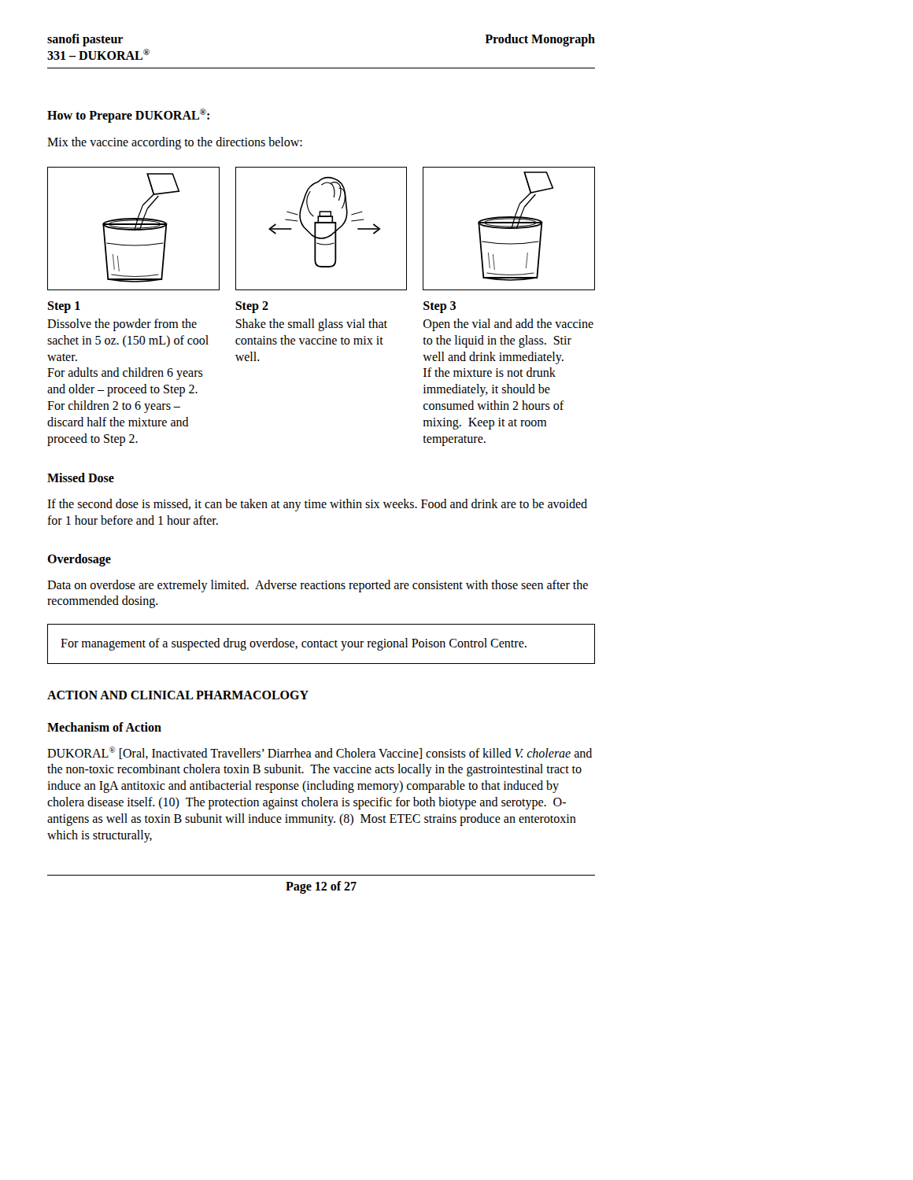sanofi pasteur
331 – DUKORAL®
Product Monograph
How to Prepare DUKORAL®:
Mix the vaccine according to the directions below:
Step 1
Dissolve the powder from the sachet in 5 oz. (150 mL) of cool water.
For adults and children 6 years and older – proceed to Step 2.
For children 2 to 6 years – discard half the mixture and proceed to Step 2.
Step 2
Shake the small glass vial that contains the vaccine to mix it well.
Step 3
Open the vial and add the vaccine to the liquid in the glass. Stir well and drink immediately.
If the mixture is not drunk immediately, it should be consumed within 2 hours of mixing. Keep it at room temperature.
Missed Dose
If the second dose is missed, it can be taken at any time within six weeks. Food and drink are to be avoided for 1 hour before and 1 hour after.
Overdosage
Data on overdose are extremely limited. Adverse reactions reported are consistent with those seen after the recommended dosing.
For management of a suspected drug overdose, contact your regional Poison Control Centre.
ACTION AND CLINICAL PHARMACOLOGY
Mechanism of Action
DUKORAL® [Oral, Inactivated Travellers’ Diarrhea and Cholera Vaccine] consists of killed V. cholerae and the non-toxic recombinant cholera toxin B subunit. The vaccine acts locally in the gastrointestinal tract to induce an IgA antitoxic and antibacterial response (including memory) comparable to that induced by cholera disease itself. (10) The protection against cholera is specific for both biotype and serotype. O-antigens as well as toxin B subunit will induce immunity. (8) Most ETEC strains produce an enterotoxin which is structurally,
Page 12 of 27